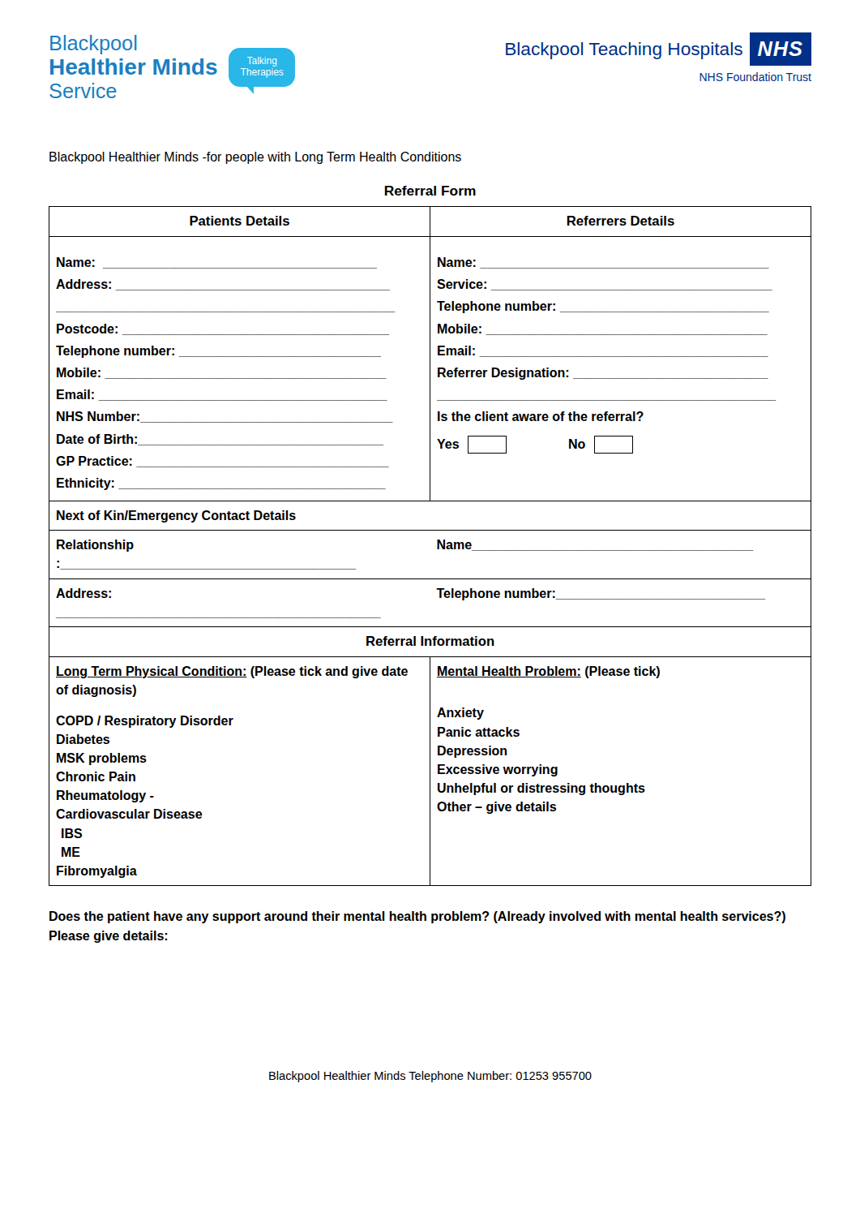Blackpool
Healthier Minds
Service
Talking
Therapies
Blackpool Teaching Hospitals NHS
NHS Foundation Trust
Blackpool Healthier Minds -for people with Long Term Health Conditions
Referral Form
| Patients Details | Referrers Details |
| --- | --- |
| Name: ______________________________________ Address: ______________________________________ _______________________________________________ Postcode: _____________________________________ Telephone number: ____________________________ Mobile: _______________________________________ Email: ________________________________________ NHS Number:___________________________________ Date of Birth:__________________________________ GP Practice: ___________________________________ Ethnicity: _____________________________________ | Name: ________________________________________ Service: _______________________________________ Telephone number: _____________________________ Mobile: _______________________________________ Email: ________________________________________ Referrer Designation: ___________________________ _______________________________________________ Is the client aware of the referral? Yes No |
| Next of Kin/Emergency Contact Details |
| Relationship :_________________________________________ | Name_______________________________________ |
| Address: _____________________________________________ | Telephone number:_____________________________ |
| Referral Information |
| Long Term Physical Condition: (Please tick and give date of diagnosis) COPD / Respiratory Disorder Diabetes MSK problems Chronic Pain Rheumatology - Cardiovascular Disease IBS ME Fibromyalgia | Mental Health Problem: (Please tick) Anxiety Panic attacks Depression Excessive worrying Unhelpful or distressing thoughts Other – give details |
Does the patient have any support around their mental health problem? (Already involved with mental health services?) Please give details:
Blackpool Healthier Minds Telephone Number: 01253 955700